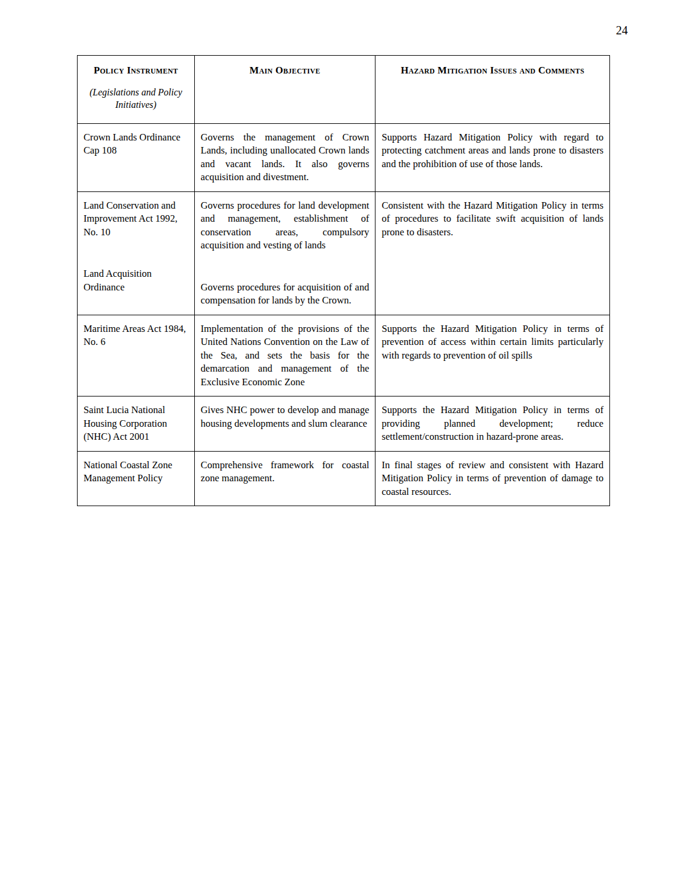24
| Policy Instrument (Legislations and Policy Initiatives) | Main Objective | Hazard Mitigation Issues and Comments |
| --- | --- | --- |
| Crown Lands Ordinance Cap 108 | Governs the management of Crown Lands, including unallocated Crown lands and vacant lands. It also governs acquisition and divestment. | Supports Hazard Mitigation Policy with regard to protecting catchment areas and lands prone to disasters and the prohibition of use of those lands. |
| Land Conservation and Improvement Act 1992, No. 10 Land Acquisition Ordinance | Governs procedures for land development and management, establishment of conservation areas, compulsory acquisition and vesting of lands Governs procedures for acquisition of and compensation for lands by the Crown. | Consistent with the Hazard Mitigation Policy in terms of procedures to facilitate swift acquisition of lands prone to disasters. |
| Maritime Areas Act 1984, No. 6 | Implementation of the provisions of the United Nations Convention on the Law of the Sea, and sets the basis for the demarcation and management of the Exclusive Economic Zone | Supports the Hazard Mitigation Policy in terms of prevention of access within certain limits particularly with regards to prevention of oil spills |
| Saint Lucia National Housing Corporation (NHC) Act 2001 | Gives NHC power to develop and manage housing developments and slum clearance | Supports the Hazard Mitigation Policy in terms of providing planned development; reduce settlement/construction in hazard-prone areas. |
| National Coastal Zone Management Policy | Comprehensive framework for coastal zone management. | In final stages of review and consistent with Hazard Mitigation Policy in terms of prevention of damage to coastal resources. |